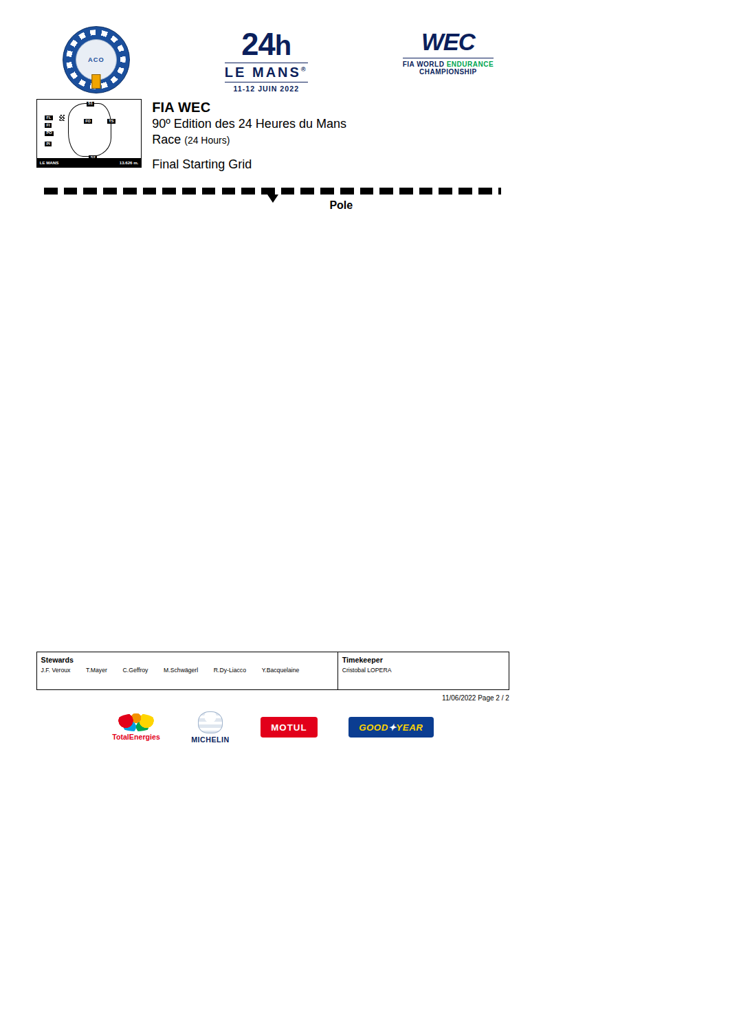ACO
24h
LE MANS®
11-12 JUIN 2022
WEC
FIA WORLD ENDURANCE
CHAMPIONSHIP
S1 TS FO FL FI PO PI S2
LE MANS 13.626 m.
FIA WEC
90º Edition des 24 Heures du Mans
Race (24 Hours)
Final Starting Grid
Pole
| Stewards J.F. Veroux T.Mayer C.Geffroy M.Schwägerl R.Dy-Liacco Y.Bacquelaine | Timekeeper Cristobal LOPERA |
11/06/2022 Page 2 / 2
TotalEnergies
MICHELIN
MOTUL
GOOD✦YEAR